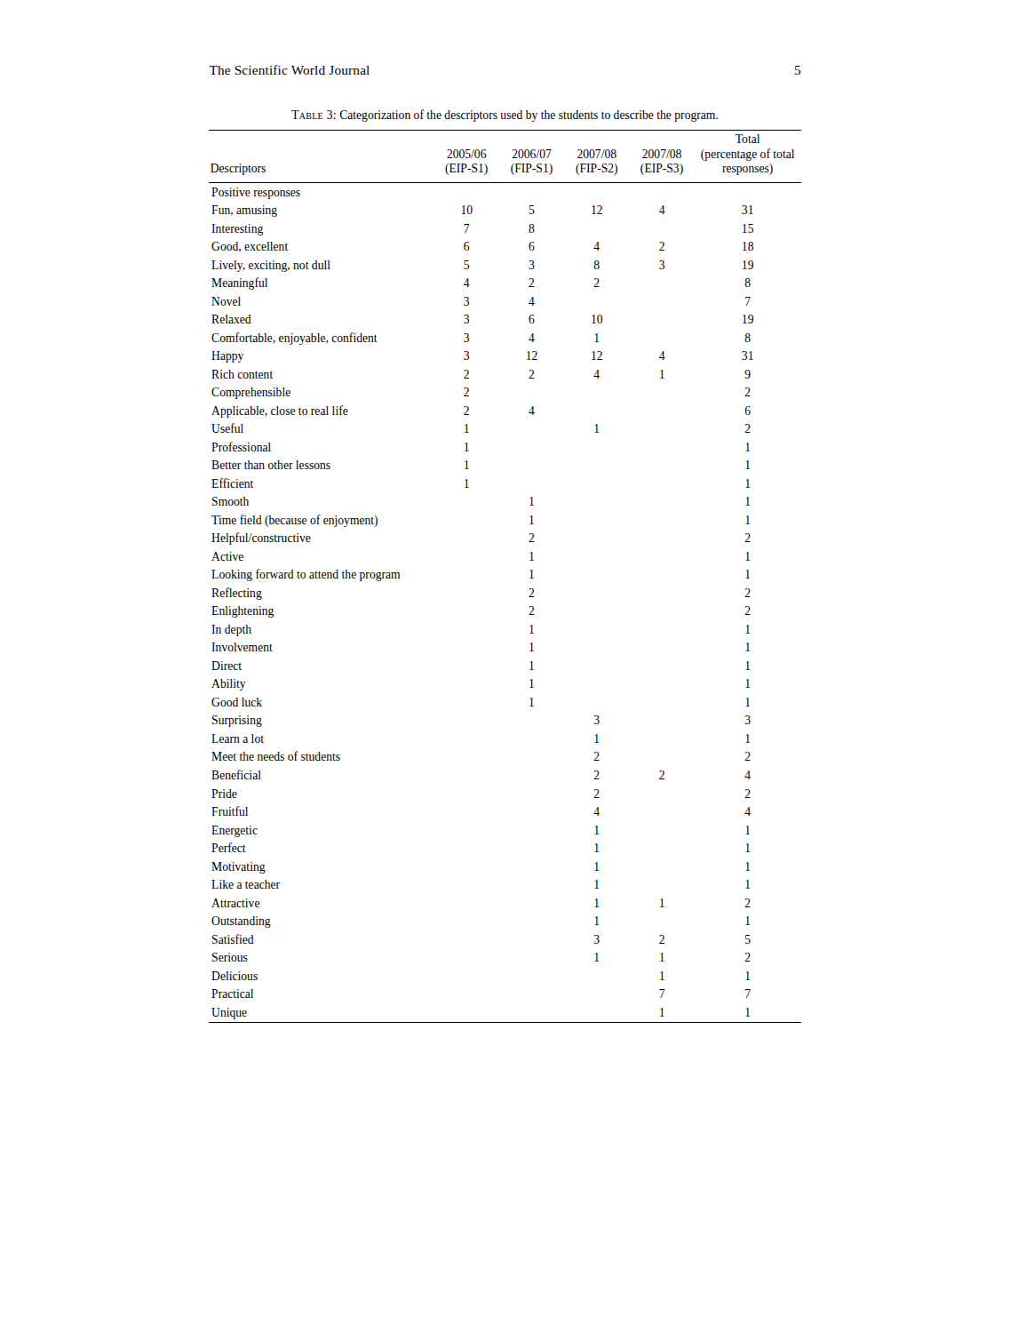The Scientific World Journal
5
Table 3: Categorization of the descriptors used by the students to describe the program.
| Descriptors | 2005/06 (EIP-S1) | 2006/07 (FIP-S1) | 2007/08 (FIP-S2) | 2007/08 (EIP-S3) | Total (percentage of total responses) |
| --- | --- | --- | --- | --- | --- |
| Positive responses |
| Fun, amusing | 10 | 5 | 12 | 4 | 31 |
| Interesting | 7 | 8 | | | 15 |
| Good, excellent | 6 | 6 | 4 | 2 | 18 |
| Lively, exciting, not dull | 5 | 3 | 8 | 3 | 19 |
| Meaningful | 4 | 2 | 2 | | 8 |
| Novel | 3 | 4 | | | 7 |
| Relaxed | 3 | 6 | 10 | | 19 |
| Comfortable, enjoyable, confident | 3 | 4 | 1 | | 8 |
| Happy | 3 | 12 | 12 | 4 | 31 |
| Rich content | 2 | 2 | 4 | 1 | 9 |
| Comprehensible | 2 | | | | 2 |
| Applicable, close to real life | 2 | 4 | | | 6 |
| Useful | 1 | | 1 | | 2 |
| Professional | 1 | | | | 1 |
| Better than other lessons | 1 | | | | 1 |
| Efficient | 1 | | | | 1 |
| Smooth | | 1 | | | 1 |
| Time field (because of enjoyment) | | 1 | | | 1 |
| Helpful/constructive | | 2 | | | 2 |
| Active | | 1 | | | 1 |
| Looking forward to attend the program | | 1 | | | 1 |
| Reflecting | | 2 | | | 2 |
| Enlightening | | 2 | | | 2 |
| In depth | | 1 | | | 1 |
| Involvement | | 1 | | | 1 |
| Direct | | 1 | | | 1 |
| Ability | | 1 | | | 1 |
| Good luck | | 1 | | | 1 |
| Surprising | | | 3 | | 3 |
| Learn a lot | | | 1 | | 1 |
| Meet the needs of students | | | 2 | | 2 |
| Beneficial | | | 2 | 2 | 4 |
| Pride | | | 2 | | 2 |
| Fruitful | | | 4 | | 4 |
| Energetic | | | 1 | | 1 |
| Perfect | | | 1 | | 1 |
| Motivating | | | 1 | | 1 |
| Like a teacher | | | 1 | | 1 |
| Attractive | | | 1 | 1 | 2 |
| Outstanding | | | 1 | | 1 |
| Satisfied | | | 3 | 2 | 5 |
| Serious | | | 1 | 1 | 2 |
| Delicious | | | | 1 | 1 |
| Practical | | | | 7 | 7 |
| Unique | | | | 1 | 1 |